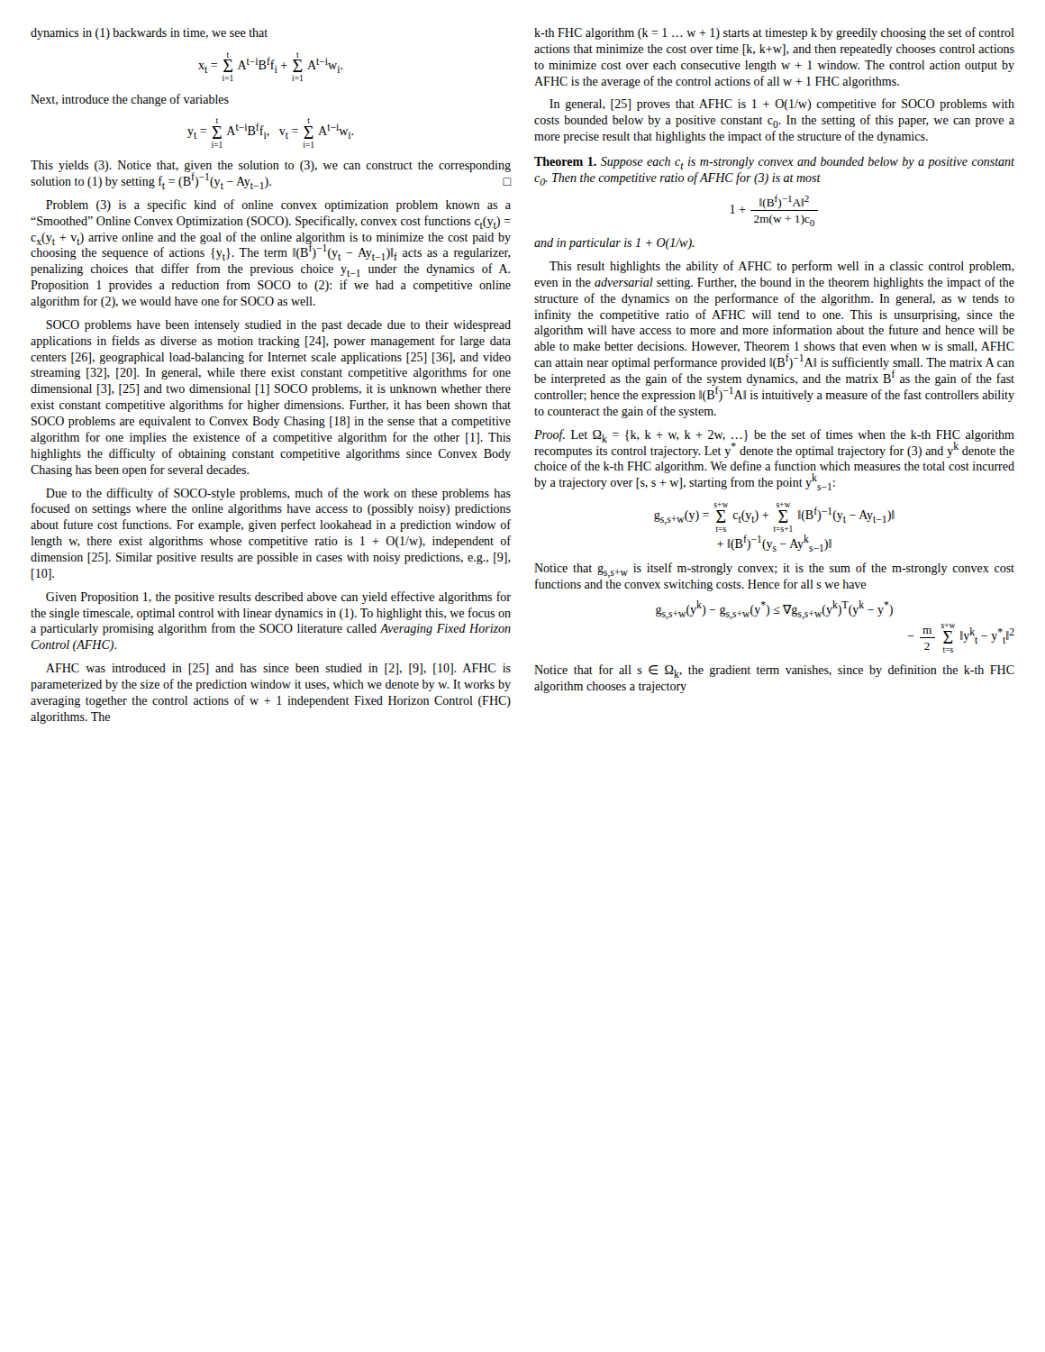dynamics in (1) backwards in time, we see that
xt = tΣi=1 At−iBffi + tΣi=1 At−iwi.
Next, introduce the change of variables
yt = tΣi=1 At−iBffi, vt = tΣi=1 At−iwi.
This yields (3). Notice that, given the solution to (3), we can construct the corresponding solution to (1) by setting ft = (Bf)−1(yt − Ayt−1). □
Problem (3) is a specific kind of online convex optimization problem known as a “Smoothed” Online Convex Optimization (SOCO). Specifically, convex cost functions ct(yt) = cx(yt + vt) arrive online and the goal of the online algorithm is to minimize the cost paid by choosing the sequence of actions {yt}. The term ‖(Bf)−1(yt − Ayt−1)‖f acts as a regularizer, penalizing choices that differ from the previous choice yt−1 under the dynamics of A. Proposition 1 provides a reduction from SOCO to (2): if we had a competitive online algorithm for (2), we would have one for SOCO as well.
SOCO problems have been intensely studied in the past decade due to their widespread applications in fields as diverse as motion tracking [24], power management for large data centers [26], geographical load-balancing for Internet scale applications [25] [36], and video streaming [32], [20]. In general, while there exist constant competitive algorithms for one dimensional [3], [25] and two dimensional [1] SOCO problems, it is unknown whether there exist constant competitive algorithms for higher dimensions. Further, it has been shown that SOCO problems are equivalent to Convex Body Chasing [18] in the sense that a competitive algorithm for one implies the existence of a competitive algorithm for the other [1]. This highlights the difficulty of obtaining constant competitive algorithms since Convex Body Chasing has been open for several decades.
Due to the difficulty of SOCO-style problems, much of the work on these problems has focused on settings where the online algorithms have access to (possibly noisy) predictions about future cost functions. For example, given perfect lookahead in a prediction window of length w, there exist algorithms whose competitive ratio is 1 + O(1/w), independent of dimension [25]. Similar positive results are possible in cases with noisy predictions, e.g., [9], [10].
Given Proposition 1, the positive results described above can yield effective algorithms for the single timescale, optimal control with linear dynamics in (1). To highlight this, we focus on a particularly promising algorithm from the SOCO literature called Averaging Fixed Horizon Control (AFHC).
AFHC was introduced in [25] and has since been studied in [2], [9], [10]. AFHC is parameterized by the size of the prediction window it uses, which we denote by w. It works by averaging together the control actions of w + 1 independent Fixed Horizon Control (FHC) algorithms. The
k-th FHC algorithm (k = 1 … w + 1) starts at timestep k by greedily choosing the set of control actions that minimize the cost over time [k, k+w], and then repeatedly chooses control actions to minimize cost over each consecutive length w + 1 window. The control action output by AFHC is the average of the control actions of all w + 1 FHC algorithms.
In general, [25] proves that AFHC is 1 + O(1/w) competitive for SOCO problems with costs bounded below by a positive constant c0. In the setting of this paper, we can prove a more precise result that highlights the impact of the structure of the dynamics.
Theorem 1. Suppose each ct is m-strongly convex and bounded below by a positive constant c0. Then the competitive ratio of AFHC for (3) is at most
1 + ‖(Bf)−1A‖22m(w + 1)c0
and in particular is 1 + O(1/w).
This result highlights the ability of AFHC to perform well in a classic control problem, even in the adversarial setting. Further, the bound in the theorem highlights the impact of the structure of the dynamics on the performance of the algorithm. In general, as w tends to infinity the competitive ratio of AFHC will tend to one. This is unsurprising, since the algorithm will have access to more and more information about the future and hence will be able to make better decisions. However, Theorem 1 shows that even when w is small, AFHC can attain near optimal performance provided ‖(Bf)−1A‖ is sufficiently small. The matrix A can be interpreted as the gain of the system dynamics, and the matrix Bf as the gain of the fast controller; hence the expression ‖(Bf)−1A‖ is intuitively a measure of the fast controllers ability to counteract the gain of the system.
Proof. Let Ωk = {k, k + w, k + 2w, …} be the set of times when the k-th FHC algorithm recomputes its control trajectory. Let y* denote the optimal trajectory for (3) and yk denote the choice of the k-th FHC algorithm. We define a function which measures the total cost incurred by a trajectory over [s, s + w], starting from the point yks−1:
gs,s+w(y) = s+w Σt=s ct(yt) + s+w Σt=s+1 ‖(Bf)−1(yt − Ayt−1)‖ + ‖(Bf)−1(ys − Ayks−1)‖
Notice that gs,s+w is itself m-strongly convex; it is the sum of the m-strongly convex cost functions and the convex switching costs. Hence for all s we have
gs,s+w(yk) − gs,s+w(y*) ≤ ∇gs,s+w(yk)T(yk − y*) − m 2 s+w Σt=s ‖ykt − y*t‖2
Notice that for all s ∈ Ωk, the gradient term vanishes, since by definition the k-th FHC algorithm chooses a trajectory